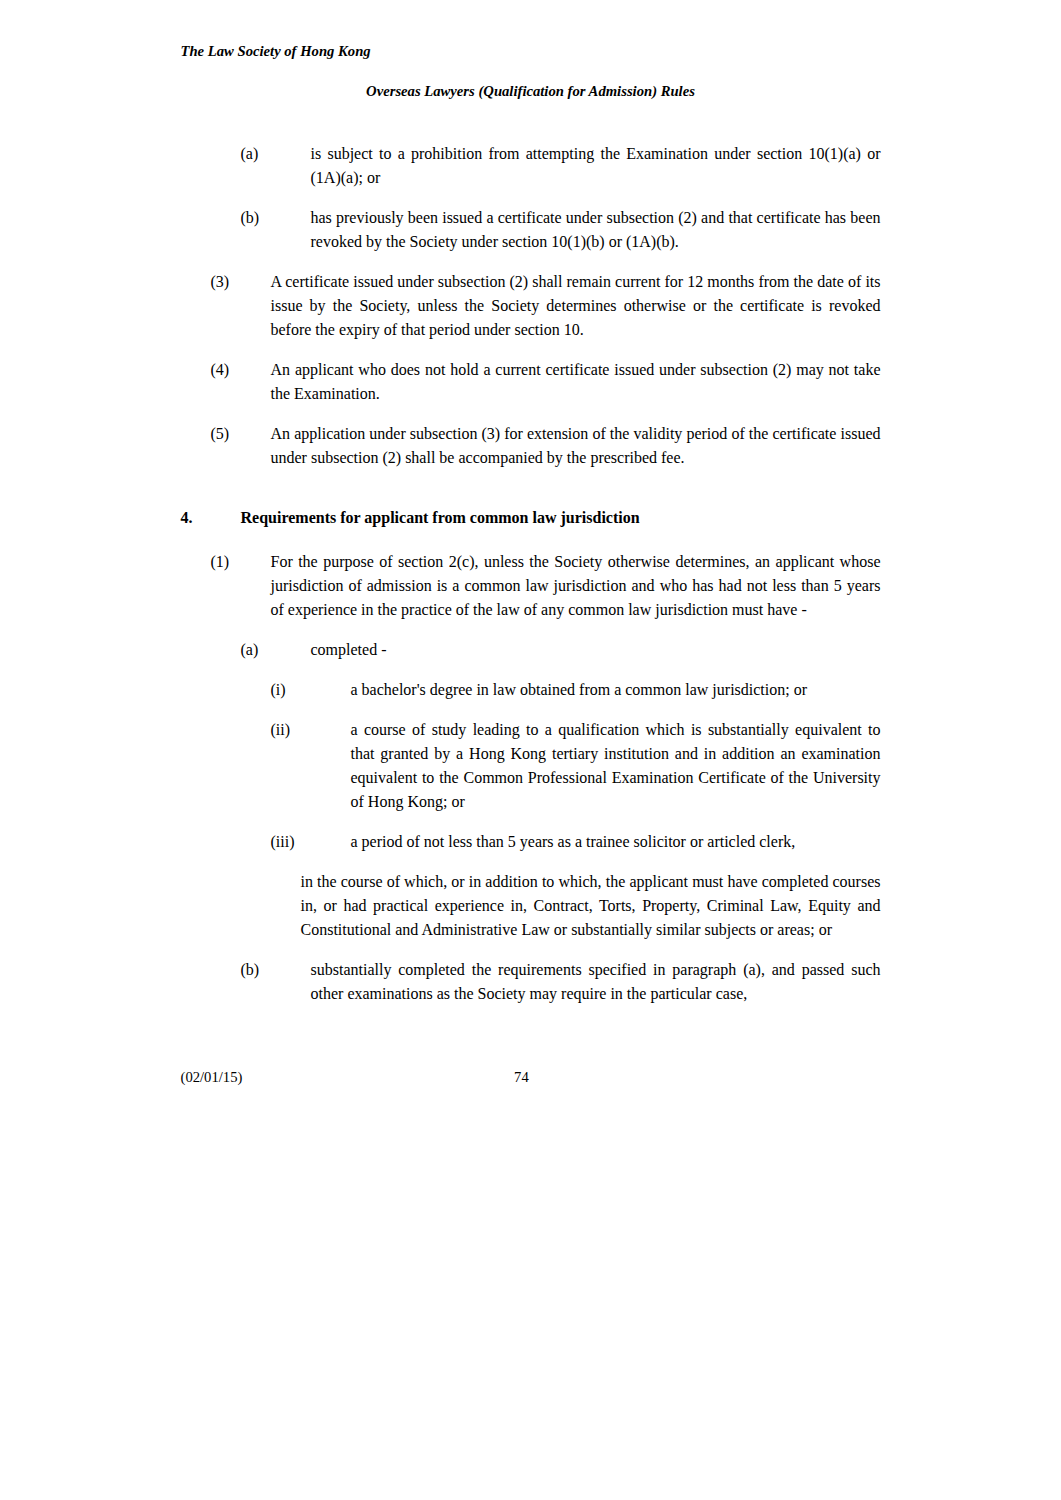The Law Society of Hong Kong
Overseas Lawyers (Qualification for Admission) Rules
(a)
is subject to a prohibition from attempting the Examination under section 10(1)(a) or (1A)(a); or
(b)
has previously been issued a certificate under subsection (2) and that certificate has been revoked by the Society under section 10(1)(b) or (1A)(b).
(3)
A certificate issued under subsection (2) shall remain current for 12 months from the date of its issue by the Society, unless the Society determines otherwise or the certificate is revoked before the expiry of that period under section 10.
(4)
An applicant who does not hold a current certificate issued under subsection (2) may not take the Examination.
(5)
An application under subsection (3) for extension of the validity period of the certificate issued under subsection (2) shall be accompanied by the prescribed fee.
4.
Requirements for applicant from common law jurisdiction
(1)
For the purpose of section 2(c), unless the Society otherwise determines, an applicant whose jurisdiction of admission is a common law jurisdiction and who has had not less than 5 years of experience in the practice of the law of any common law jurisdiction must have -
(a)
completed -
(i)
a bachelor's degree in law obtained from a common law jurisdiction; or
(ii)
a course of study leading to a qualification which is substantially equivalent to that granted by a Hong Kong tertiary institution and in addition an examination equivalent to the Common Professional Examination Certificate of the University of Hong Kong; or
(iii)
a period of not less than 5 years as a trainee solicitor or articled clerk,
in the course of which, or in addition to which, the applicant must have completed courses in, or had practical experience in, Contract, Torts, Property, Criminal Law, Equity and Constitutional and Administrative Law or substantially similar subjects or areas; or
(b)
substantially completed the requirements specified in paragraph (a), and passed such other examinations as the Society may require in the particular case,
(02/01/15)
74